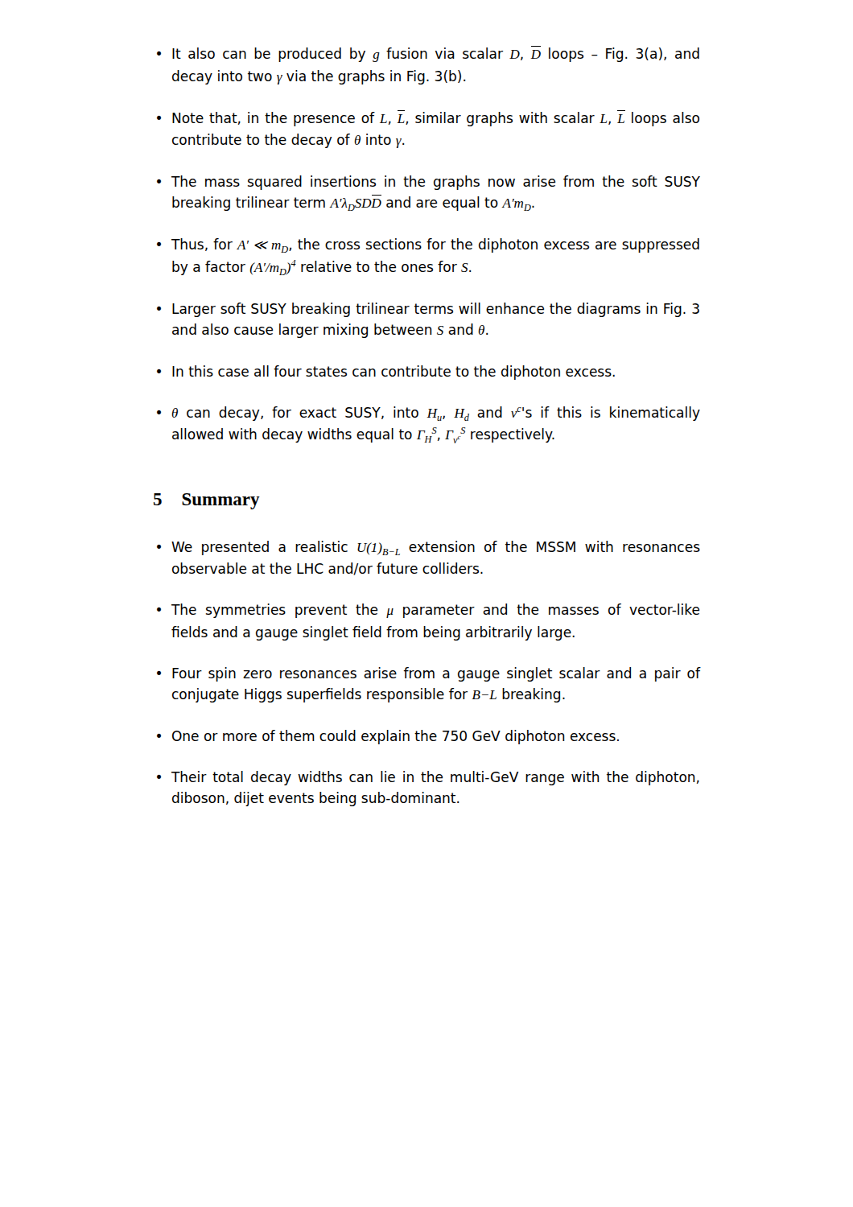It also can be produced by g fusion via scalar D, D loops – Fig. 3(a), and decay into two γ via the graphs in Fig. 3(b).
Note that, in the presence of L, L, similar graphs with scalar L, L loops also contribute to the decay of θ into γ.
The mass squared insertions in the graphs now arise from the soft SUSY breaking trilinear term A′λDSDD and are equal to A′mD.
Thus, for A′ ≪ mD, the cross sections for the diphoton excess are suppressed by a factor (A′/mD)4 relative to the ones for S.
Larger soft SUSY breaking trilinear terms will enhance the diagrams in Fig. 3 and also cause larger mixing between S and θ.
In this case all four states can contribute to the diphoton excess.
θ can decay, for exact SUSY, into Hu, Hd and νc's if this is kinematically allowed with decay widths equal to ΓHS, ΓνcS respectively.
5 Summary
We presented a realistic U(1)B−L extension of the MSSM with resonances observable at the LHC and/or future colliders.
The symmetries prevent the μ parameter and the masses of vector-like fields and a gauge singlet field from being arbitrarily large.
Four spin zero resonances arise from a gauge singlet scalar and a pair of conjugate Higgs superfields responsible for B−L breaking.
One or more of them could explain the 750 GeV diphoton excess.
Their total decay widths can lie in the multi-GeV range with the diphoton, diboson, dijet events being sub-dominant.